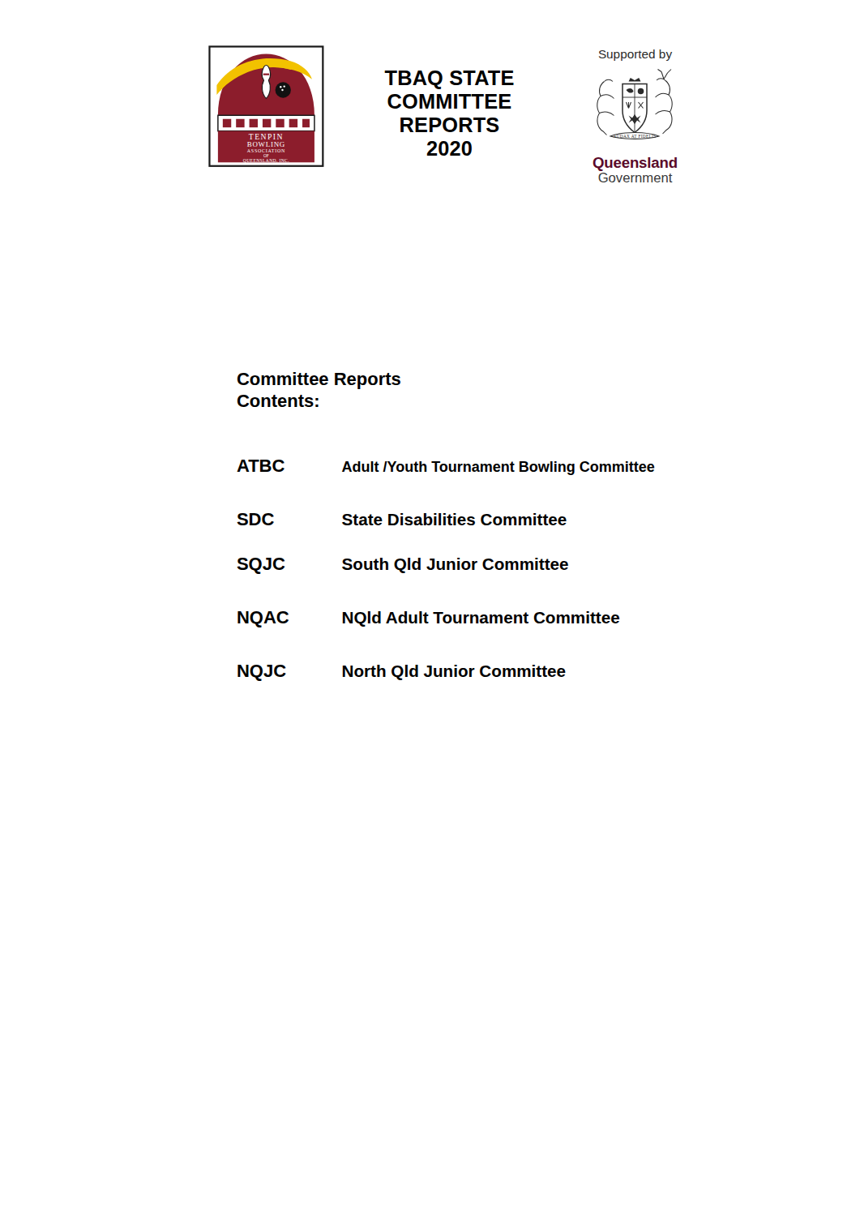TENPIN BOWLING ASSOCIATION OF QUEENSLAND, INC.
TBAQ STATE
COMMITTEE
REPORTS
2020
Supported by
AUDAX AT FIDELIS
Queensland
Government
Committee Reports
Contents:
ATBC
Adult /Youth Tournament Bowling Committee
SDC
State Disabilities Committee
SQJC
South Qld Junior Committee
NQAC
NQld Adult Tournament Committee
NQJC
North Qld Junior Committee